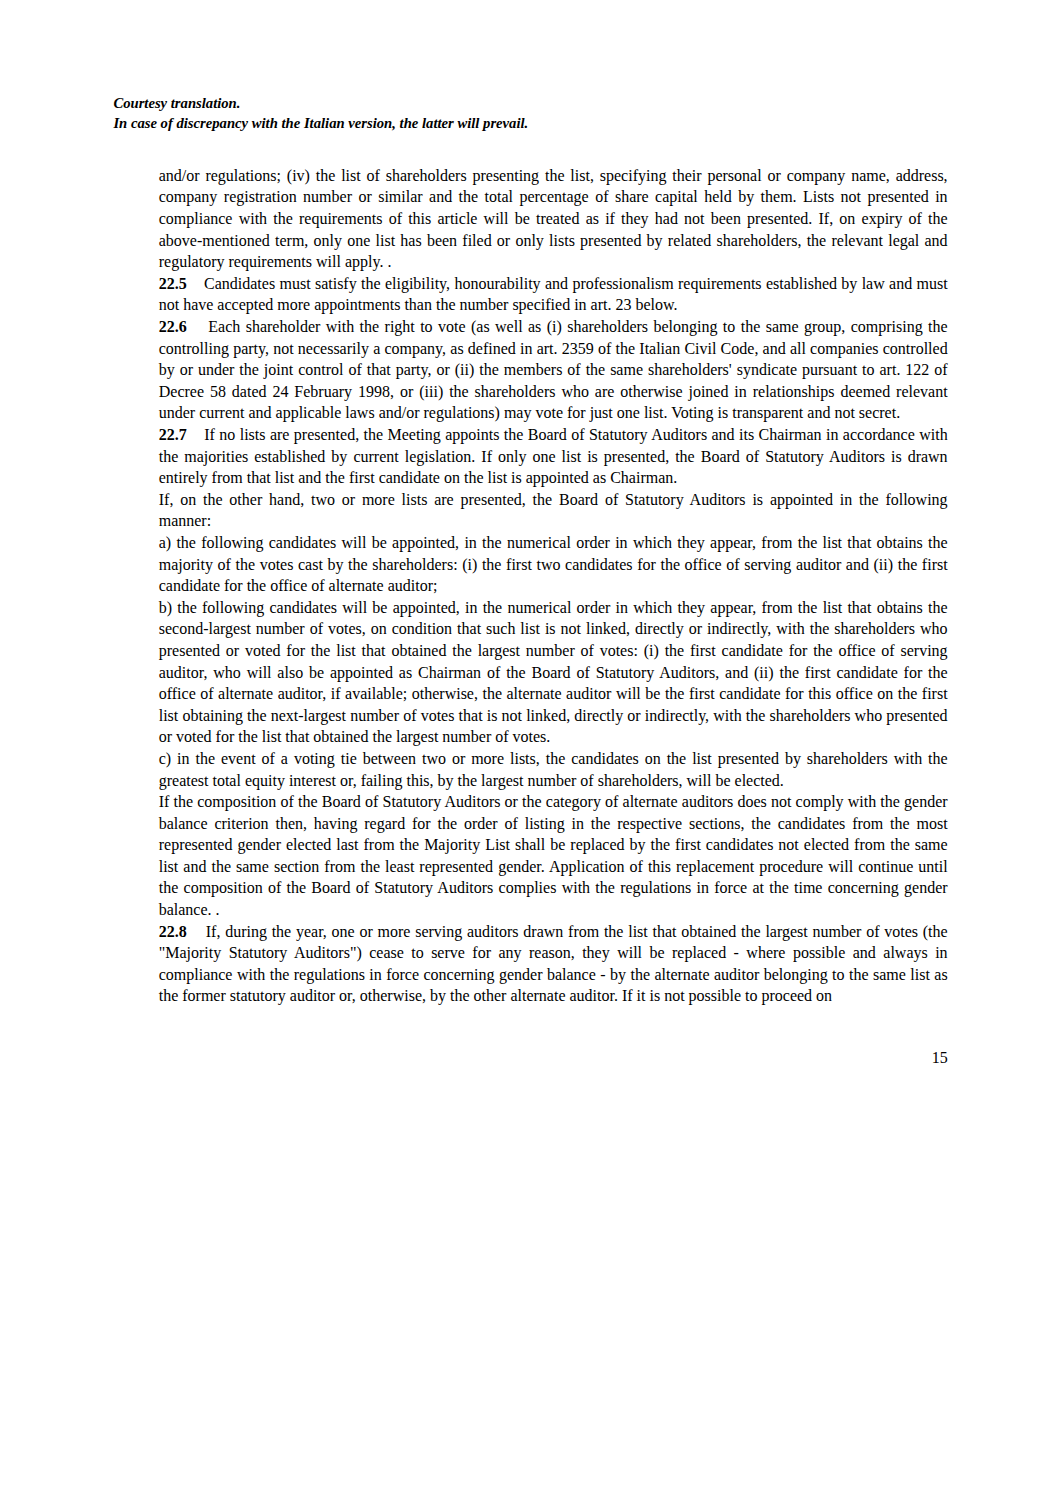Courtesy translation.
In case of discrepancy with the Italian version, the latter will prevail.
and/or regulations; (iv) the list of shareholders presenting the list, specifying their personal or company name, address, company registration number or similar and the total percentage of share capital held by them. Lists not presented in compliance with the requirements of this article will be treated as if they had not been presented. If, on expiry of the above-mentioned term, only one list has been filed or only lists presented by related shareholders, the relevant legal and regulatory requirements will apply. .
22.5 Candidates must satisfy the eligibility, honourability and professionalism requirements established by law and must not have accepted more appointments than the number specified in art. 23 below.
22.6 Each shareholder with the right to vote (as well as (i) shareholders belonging to the same group, comprising the controlling party, not necessarily a company, as defined in art. 2359 of the Italian Civil Code, and all companies controlled by or under the joint control of that party, or (ii) the members of the same shareholders' syndicate pursuant to art. 122 of Decree 58 dated 24 February 1998, or (iii) the shareholders who are otherwise joined in relationships deemed relevant under current and applicable laws and/or regulations) may vote for just one list. Voting is transparent and not secret.
22.7 If no lists are presented, the Meeting appoints the Board of Statutory Auditors and its Chairman in accordance with the majorities established by current legislation. If only one list is presented, the Board of Statutory Auditors is drawn entirely from that list and the first candidate on the list is appointed as Chairman.
If, on the other hand, two or more lists are presented, the Board of Statutory Auditors is appointed in the following manner:
a) the following candidates will be appointed, in the numerical order in which they appear, from the list that obtains the majority of the votes cast by the shareholders: (i) the first two candidates for the office of serving auditor and (ii) the first candidate for the office of alternate auditor;
b) the following candidates will be appointed, in the numerical order in which they appear, from the list that obtains the second-largest number of votes, on condition that such list is not linked, directly or indirectly, with the shareholders who presented or voted for the list that obtained the largest number of votes: (i) the first candidate for the office of serving auditor, who will also be appointed as Chairman of the Board of Statutory Auditors, and (ii) the first candidate for the office of alternate auditor, if available; otherwise, the alternate auditor will be the first candidate for this office on the first list obtaining the next-largest number of votes that is not linked, directly or indirectly, with the shareholders who presented or voted for the list that obtained the largest number of votes.
c) in the event of a voting tie between two or more lists, the candidates on the list presented by shareholders with the greatest total equity interest or, failing this, by the largest number of shareholders, will be elected.
If the composition of the Board of Statutory Auditors or the category of alternate auditors does not comply with the gender balance criterion then, having regard for the order of listing in the respective sections, the candidates from the most represented gender elected last from the Majority List shall be replaced by the first candidates not elected from the same list and the same section from the least represented gender. Application of this replacement procedure will continue until the composition of the Board of Statutory Auditors complies with the regulations in force at the time concerning gender balance. .
22.8 If, during the year, one or more serving auditors drawn from the list that obtained the largest number of votes (the "Majority Statutory Auditors") cease to serve for any reason, they will be replaced - where possible and always in compliance with the regulations in force concerning gender balance - by the alternate auditor belonging to the same list as the former statutory auditor or, otherwise, by the other alternate auditor. If it is not possible to proceed on
15